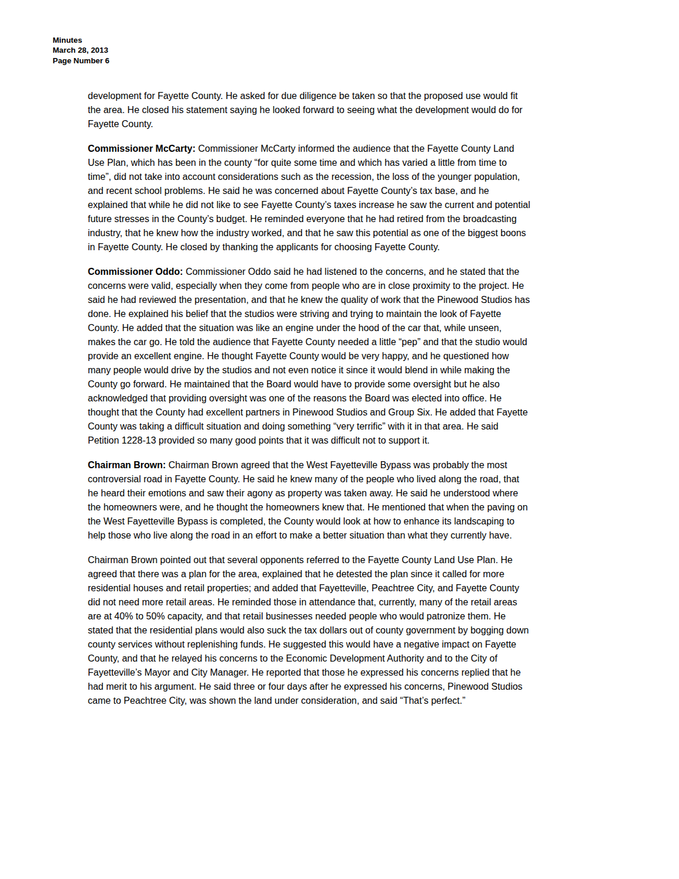Minutes
March 28, 2013
Page Number 6
development for Fayette County. He asked for due diligence be taken so that the proposed use would fit the area. He closed his statement saying he looked forward to seeing what the development would do for Fayette County.
Commissioner McCarty: Commissioner McCarty informed the audience that the Fayette County Land Use Plan, which has been in the county “for quite some time and which has varied a little from time to time”, did not take into account considerations such as the recession, the loss of the younger population, and recent school problems. He said he was concerned about Fayette County’s tax base, and he explained that while he did not like to see Fayette County’s taxes increase he saw the current and potential future stresses in the County’s budget. He reminded everyone that he had retired from the broadcasting industry, that he knew how the industry worked, and that he saw this potential as one of the biggest boons in Fayette County. He closed by thanking the applicants for choosing Fayette County.
Commissioner Oddo: Commissioner Oddo said he had listened to the concerns, and he stated that the concerns were valid, especially when they come from people who are in close proximity to the project. He said he had reviewed the presentation, and that he knew the quality of work that the Pinewood Studios has done. He explained his belief that the studios were striving and trying to maintain the look of Fayette County. He added that the situation was like an engine under the hood of the car that, while unseen, makes the car go. He told the audience that Fayette County needed a little “pep” and that the studio would provide an excellent engine. He thought Fayette County would be very happy, and he questioned how many people would drive by the studios and not even notice it since it would blend in while making the County go forward. He maintained that the Board would have to provide some oversight but he also acknowledged that providing oversight was one of the reasons the Board was elected into office. He thought that the County had excellent partners in Pinewood Studios and Group Six. He added that Fayette County was taking a difficult situation and doing something “very terrific” with it in that area. He said Petition 1228-13 provided so many good points that it was difficult not to support it.
Chairman Brown: Chairman Brown agreed that the West Fayetteville Bypass was probably the most controversial road in Fayette County. He said he knew many of the people who lived along the road, that he heard their emotions and saw their agony as property was taken away. He said he understood where the homeowners were, and he thought the homeowners knew that. He mentioned that when the paving on the West Fayetteville Bypass is completed, the County would look at how to enhance its landscaping to help those who live along the road in an effort to make a better situation than what they currently have.
Chairman Brown pointed out that several opponents referred to the Fayette County Land Use Plan. He agreed that there was a plan for the area, explained that he detested the plan since it called for more residential houses and retail properties; and added that Fayetteville, Peachtree City, and Fayette County did not need more retail areas. He reminded those in attendance that, currently, many of the retail areas are at 40% to 50% capacity, and that retail businesses needed people who would patronize them. He stated that the residential plans would also suck the tax dollars out of county government by bogging down county services without replenishing funds. He suggested this would have a negative impact on Fayette County, and that he relayed his concerns to the Economic Development Authority and to the City of Fayetteville’s Mayor and City Manager. He reported that those he expressed his concerns replied that he had merit to his argument. He said three or four days after he expressed his concerns, Pinewood Studios came to Peachtree City, was shown the land under consideration, and said “That’s perfect.”